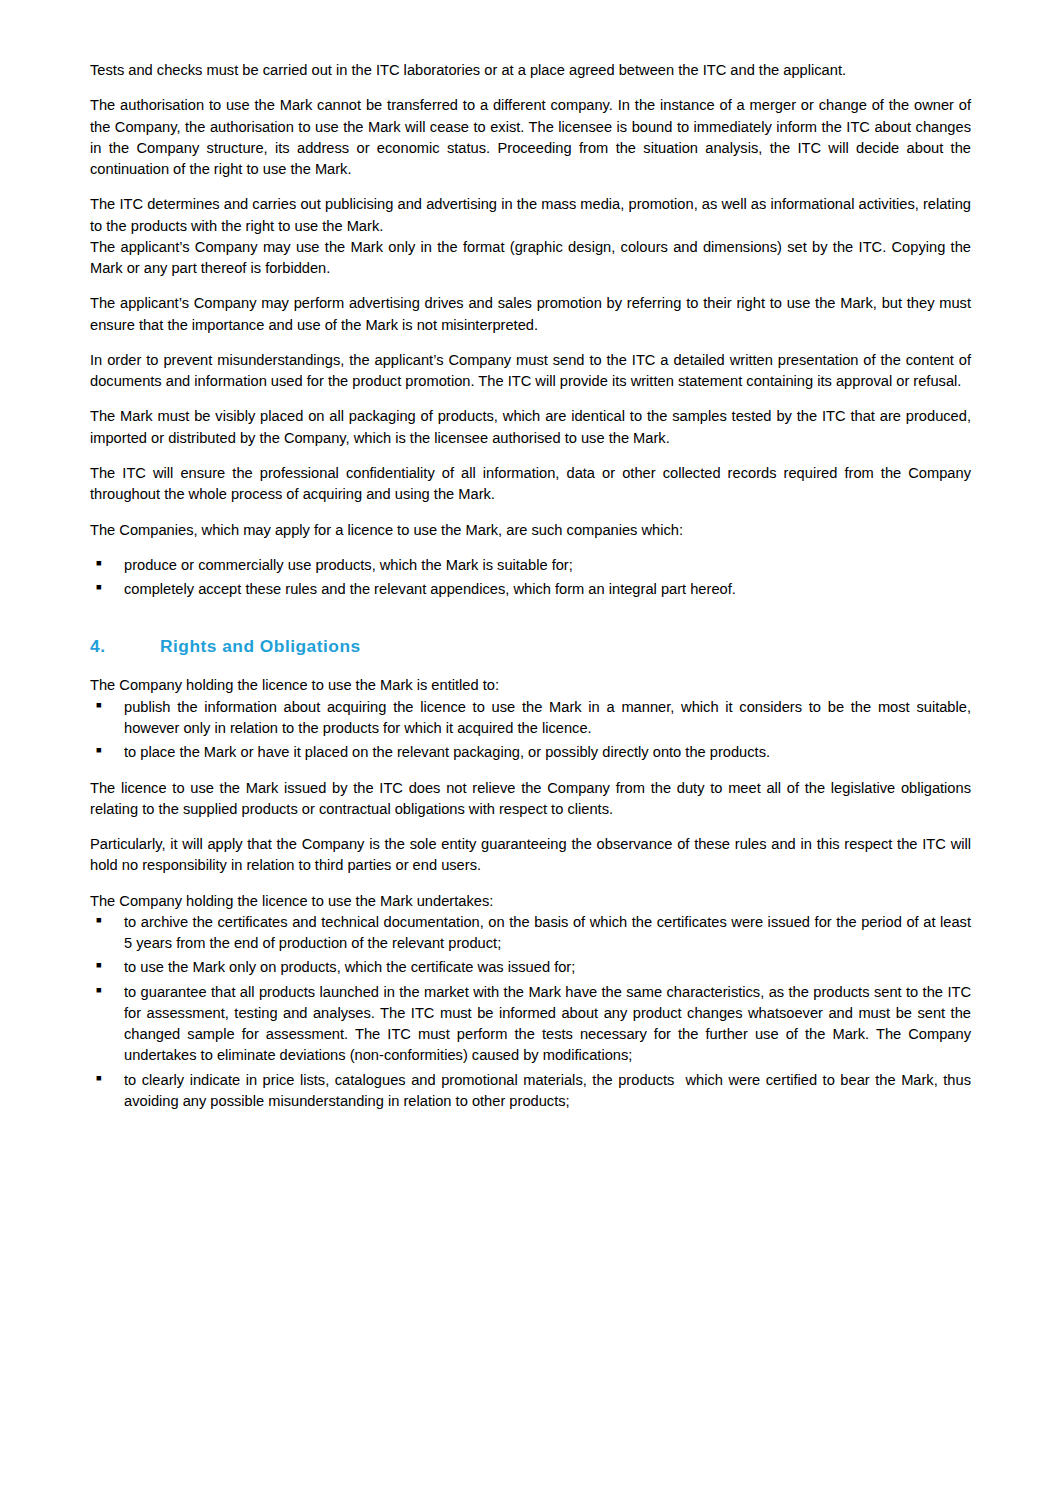Tests and checks must be carried out in the ITC laboratories or at a place agreed between the ITC and the applicant.
The authorisation to use the Mark cannot be transferred to a different company. In the instance of a merger or change of the owner of the Company, the authorisation to use the Mark will cease to exist. The licensee is bound to immediately inform the ITC about changes in the Company structure, its address or economic status. Proceeding from the situation analysis, the ITC will decide about the continuation of the right to use the Mark.
The ITC determines and carries out publicising and advertising in the mass media, promotion, as well as informational activities, relating to the products with the right to use the Mark.
The applicant’s Company may use the Mark only in the format (graphic design, colours and dimensions) set by the ITC. Copying the Mark or any part thereof is forbidden.
The applicant’s Company may perform advertising drives and sales promotion by referring to their right to use the Mark, but they must ensure that the importance and use of the Mark is not misinterpreted.
In order to prevent misunderstandings, the applicant’s Company must send to the ITC a detailed written presentation of the content of documents and information used for the product promotion. The ITC will provide its written statement containing its approval or refusal.
The Mark must be visibly placed on all packaging of products, which are identical to the samples tested by the ITC that are produced, imported or distributed by the Company, which is the licensee authorised to use the Mark.
The ITC will ensure the professional confidentiality of all information, data or other collected records required from the Company throughout the whole process of acquiring and using the Mark.
The Companies, which may apply for a licence to use the Mark, are such companies which:
produce or commercially use products, which the Mark is suitable for;
completely accept these rules and the relevant appendices, which form an integral part hereof.
4. Rights and Obligations
The Company holding the licence to use the Mark is entitled to:
publish the information about acquiring the licence to use the Mark in a manner, which it considers to be the most suitable, however only in relation to the products for which it acquired the licence.
to place the Mark or have it placed on the relevant packaging, or possibly directly onto the products.
The licence to use the Mark issued by the ITC does not relieve the Company from the duty to meet all of the legislative obligations relating to the supplied products or contractual obligations with respect to clients.
Particularly, it will apply that the Company is the sole entity guaranteeing the observance of these rules and in this respect the ITC will hold no responsibility in relation to third parties or end users.
The Company holding the licence to use the Mark undertakes:
to archive the certificates and technical documentation, on the basis of which the certificates were issued for the period of at least 5 years from the end of production of the relevant product;
to use the Mark only on products, which the certificate was issued for;
to guarantee that all products launched in the market with the Mark have the same characteristics, as the products sent to the ITC for assessment, testing and analyses. The ITC must be informed about any product changes whatsoever and must be sent the changed sample for assessment. The ITC must perform the tests necessary for the further use of the Mark. The Company undertakes to eliminate deviations (non-conformities) caused by modifications;
to clearly indicate in price lists, catalogues and promotional materials, the products which were certified to bear the Mark, thus avoiding any possible misunderstanding in relation to other products;